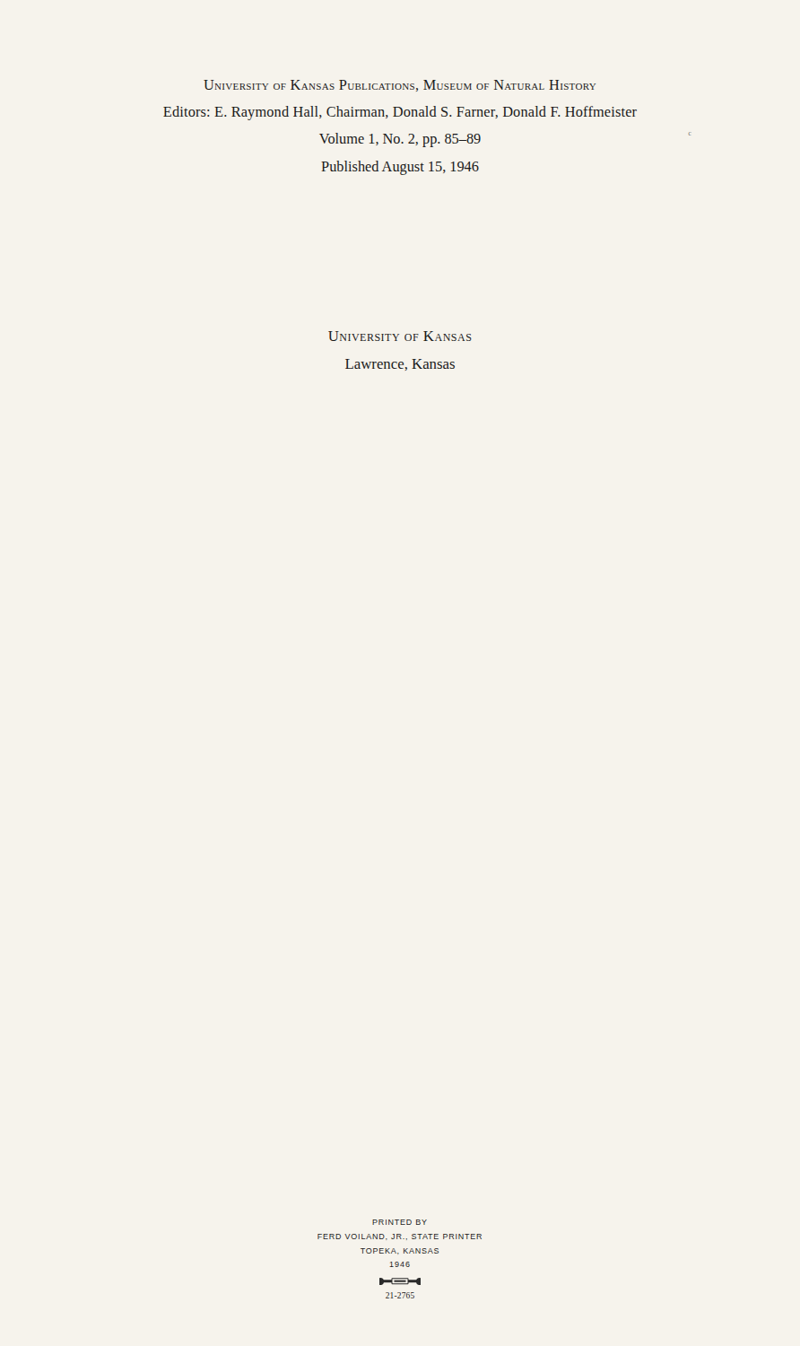University of Kansas Publications, Museum of Natural History
Editors: E. Raymond Hall, Chairman, Donald S. Farner, Donald F. Hoffmeister
Volume 1, No. 2, pp. 85–89 ᶜ
Published August 15, 1946
University of Kansas
Lawrence, Kansas
PRINTED BY
FERD VOILAND, JR., STATE PRINTER
TOPEKA, KANSAS
1946
21-2765